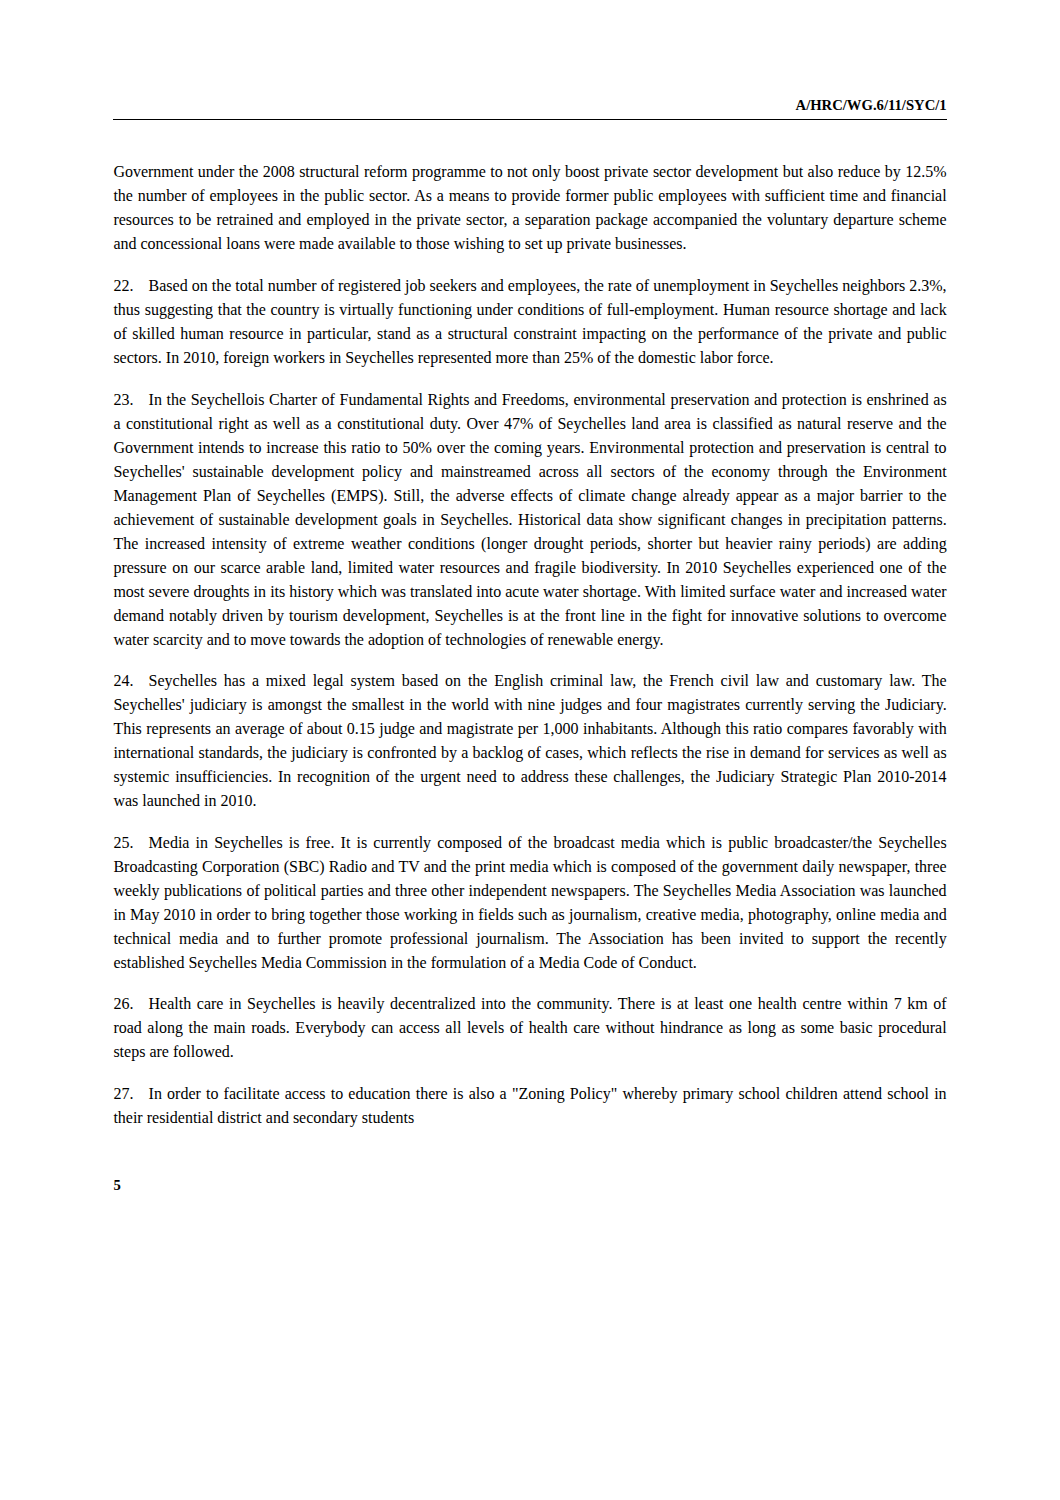A/HRC/WG.6/11/SYC/1
Government under the 2008 structural reform programme to not only boost private sector development but also reduce by 12.5% the number of employees in the public sector. As a means to provide former public employees with sufficient time and financial resources to be retrained and employed in the private sector, a separation package accompanied the voluntary departure scheme and concessional loans were made available to those wishing to set up private businesses.
22. Based on the total number of registered job seekers and employees, the rate of unemployment in Seychelles neighbors 2.3%, thus suggesting that the country is virtually functioning under conditions of full-employment. Human resource shortage and lack of skilled human resource in particular, stand as a structural constraint impacting on the performance of the private and public sectors. In 2010, foreign workers in Seychelles represented more than 25% of the domestic labor force.
23. In the Seychellois Charter of Fundamental Rights and Freedoms, environmental preservation and protection is enshrined as a constitutional right as well as a constitutional duty. Over 47% of Seychelles land area is classified as natural reserve and the Government intends to increase this ratio to 50% over the coming years. Environmental protection and preservation is central to Seychelles' sustainable development policy and mainstreamed across all sectors of the economy through the Environment Management Plan of Seychelles (EMPS). Still, the adverse effects of climate change already appear as a major barrier to the achievement of sustainable development goals in Seychelles. Historical data show significant changes in precipitation patterns. The increased intensity of extreme weather conditions (longer drought periods, shorter but heavier rainy periods) are adding pressure on our scarce arable land, limited water resources and fragile biodiversity. In 2010 Seychelles experienced one of the most severe droughts in its history which was translated into acute water shortage. With limited surface water and increased water demand notably driven by tourism development, Seychelles is at the front line in the fight for innovative solutions to overcome water scarcity and to move towards the adoption of technologies of renewable energy.
24. Seychelles has a mixed legal system based on the English criminal law, the French civil law and customary law. The Seychelles' judiciary is amongst the smallest in the world with nine judges and four magistrates currently serving the Judiciary. This represents an average of about 0.15 judge and magistrate per 1,000 inhabitants. Although this ratio compares favorably with international standards, the judiciary is confronted by a backlog of cases, which reflects the rise in demand for services as well as systemic insufficiencies. In recognition of the urgent need to address these challenges, the Judiciary Strategic Plan 2010-2014 was launched in 2010.
25. Media in Seychelles is free. It is currently composed of the broadcast media which is public broadcaster/the Seychelles Broadcasting Corporation (SBC) Radio and TV and the print media which is composed of the government daily newspaper, three weekly publications of political parties and three other independent newspapers. The Seychelles Media Association was launched in May 2010 in order to bring together those working in fields such as journalism, creative media, photography, online media and technical media and to further promote professional journalism. The Association has been invited to support the recently established Seychelles Media Commission in the formulation of a Media Code of Conduct.
26. Health care in Seychelles is heavily decentralized into the community. There is at least one health centre within 7 km of road along the main roads. Everybody can access all levels of health care without hindrance as long as some basic procedural steps are followed.
27. In order to facilitate access to education there is also a "Zoning Policy" whereby primary school children attend school in their residential district and secondary students
5